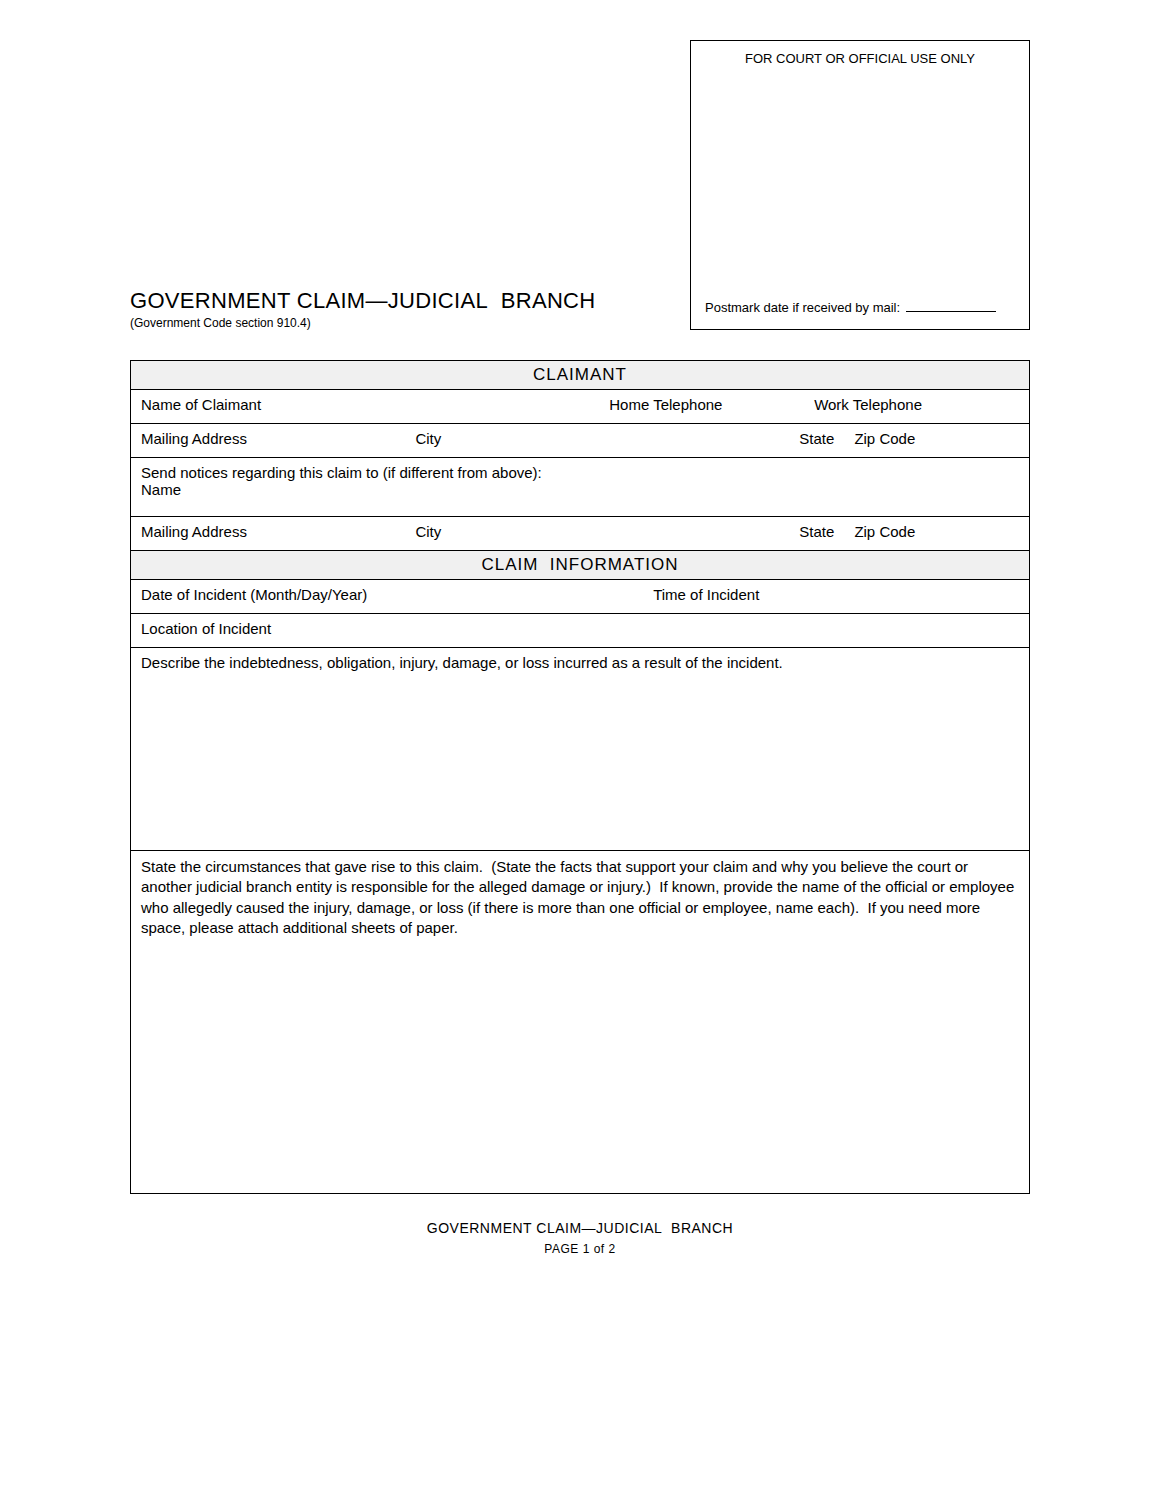GOVERNMENT CLAIM—JUDICIAL BRANCH
(Government Code section 910.4)
FOR COURT OR OFFICIAL USE ONLY
Postmark date if received by mail:
CLAIMANT
Name of Claimant Home Telephone Work Telephone
Mailing Address City State Zip Code
Send notices regarding this claim to (if different from above):
Name
Mailing Address City State Zip Code
CLAIM INFORMATION
Date of Incident (Month/Day/Year) Time of Incident
Location of Incident
Describe the indebtedness, obligation, injury, damage, or loss incurred as a result of the incident.
State the circumstances that gave rise to this claim. (State the facts that support your claim and why you believe the court or another judicial branch entity is responsible for the alleged damage or injury.) If known, provide the name of the official or employee who allegedly caused the injury, damage, or loss (if there is more than one official or employee, name each). If you need more space, please attach additional sheets of paper.
GOVERNMENT CLAIM—JUDICIAL BRANCH
PAGE 1 of 2